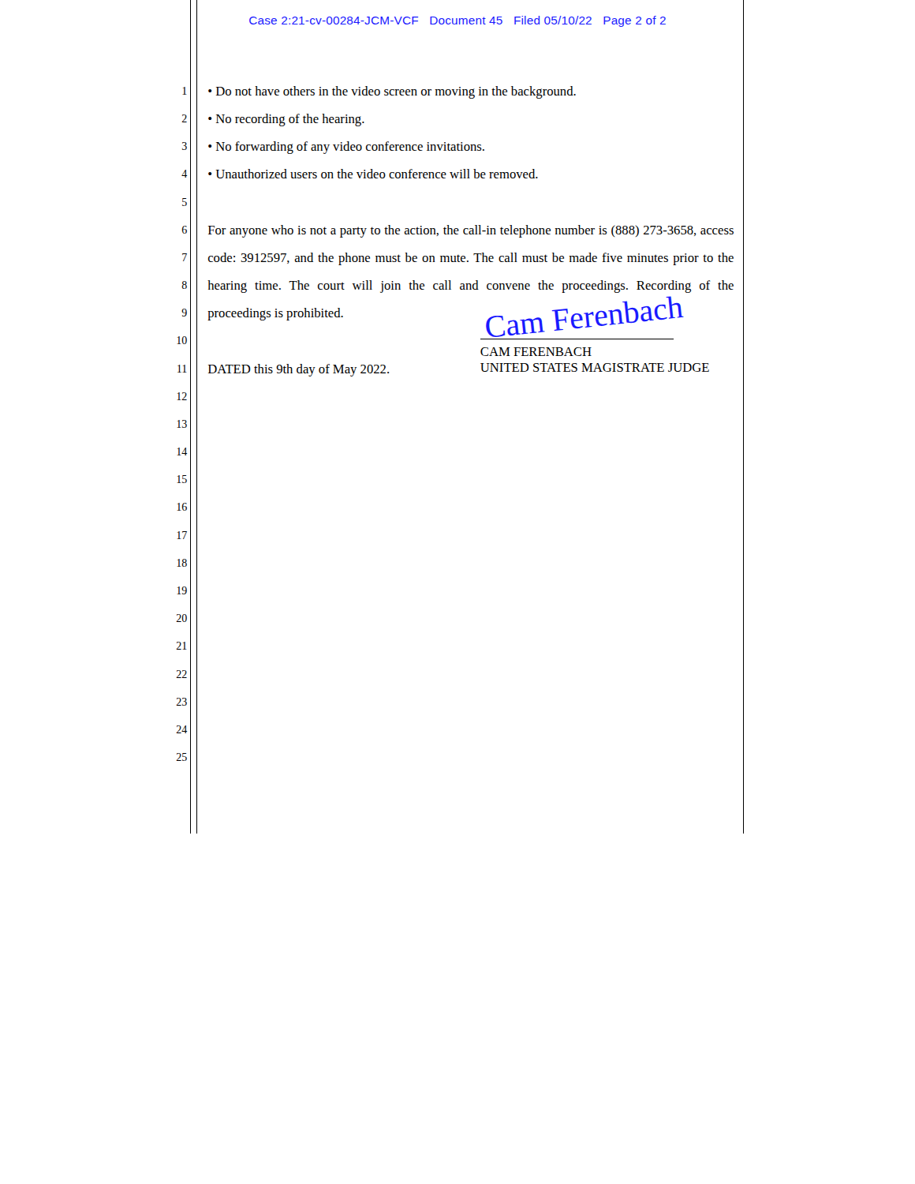Case 2:21-cv-00284-JCM-VCF Document 45 Filed 05/10/22 Page 2 of 2
1
2
3
4
5
6
7
8
9
10
11
12
13
14
15
16
17
18
19
20
21
22
23
24
25
• Do not have others in the video screen or moving in the background.
• No recording of the hearing.
• No forwarding of any video conference invitations.
• Unauthorized users on the video conference will be removed.
For anyone who is not a party to the action, the call-in telephone number is (888) 273-3658, access code: 3912597, and the phone must be on mute. The call must be made five minutes prior to the hearing time. The court will join the call and convene the proceedings. Recording of the proceedings is prohibited.
DATED this 9th day of May 2022.
Cam Ferenbach
CAM FERENBACH
UNITED STATES MAGISTRATE JUDGE